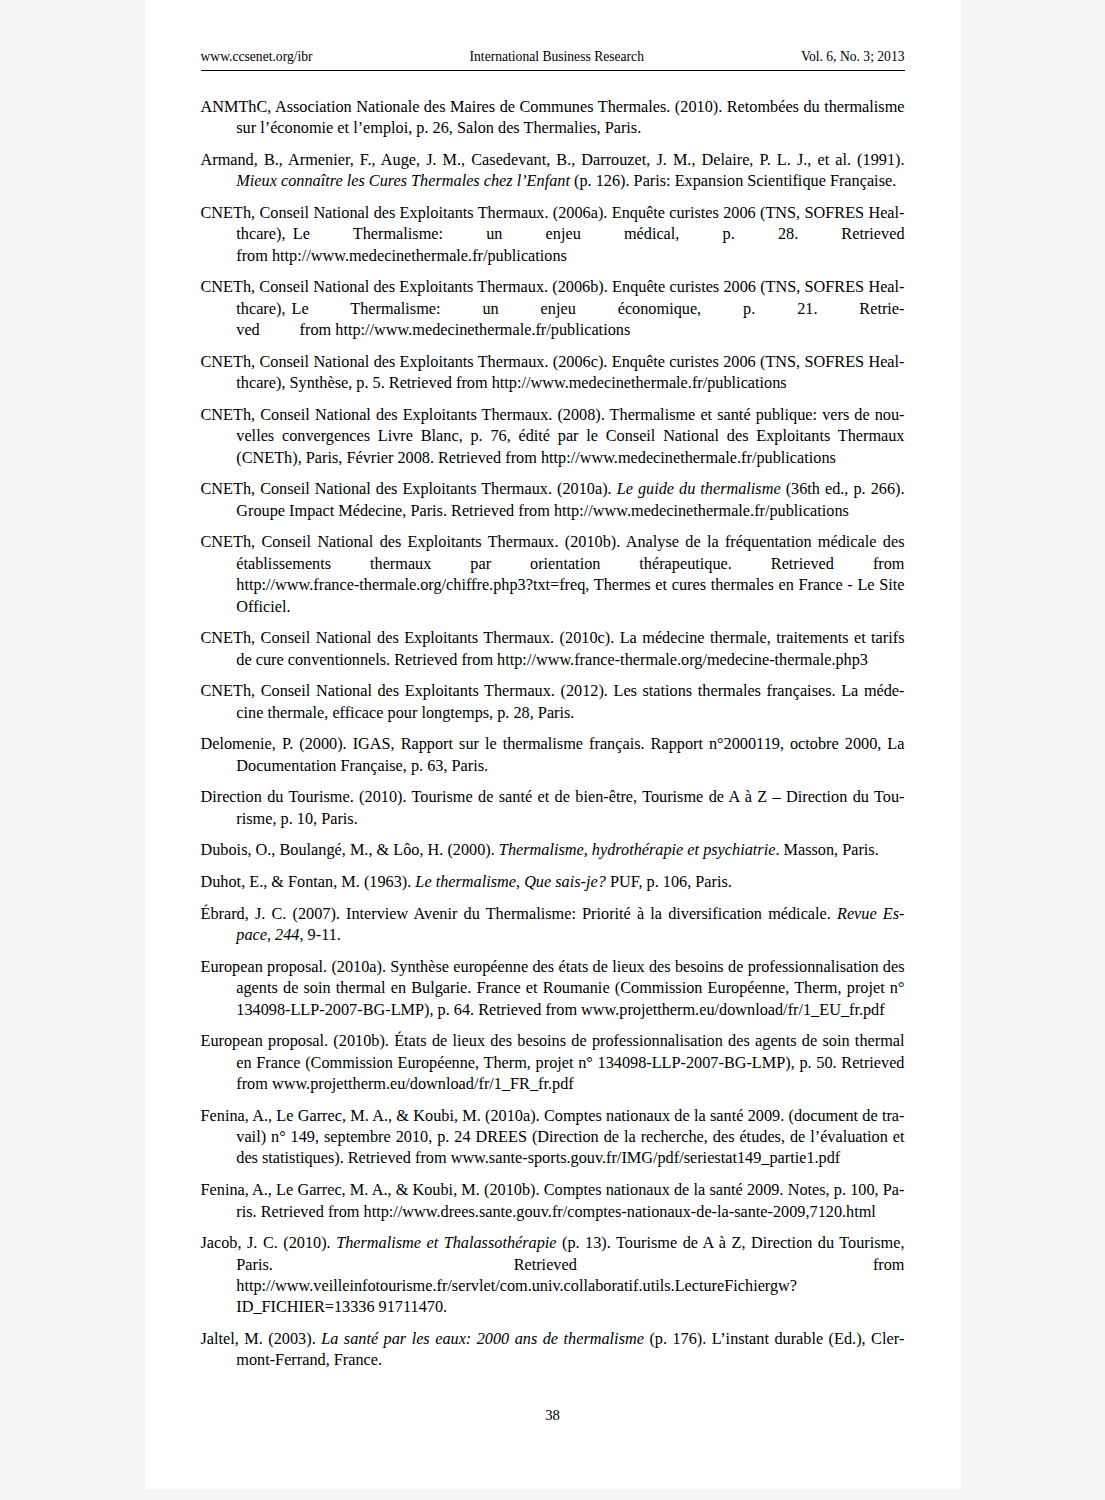www.ccsenet.org/ibr International Business Research Vol. 6, No. 3; 2013
ANMThC, Association Nationale des Maires de Communes Thermales. (2010). Retombées du thermalisme sur l’économie et l’emploi, p. 26, Salon des Thermalies, Paris.
Armand, B., Armenier, F., Auge, J. M., Casedevant, B., Darrouzet, J. M., Delaire, P. L. J., et al. (1991). Mieux connaître les Cures Thermales chez l’Enfant (p. 126). Paris: Expansion Scientifique Française.
CNETh, Conseil National des Exploitants Thermaux. (2006a). Enquête curistes 2006 (TNS, SOFRES Healthcare), Le Thermalisme: un enjeu médical, p. 28. Retrieved from http://www.medecinethermale.fr/publications
CNETh, Conseil National des Exploitants Thermaux. (2006b). Enquête curistes 2006 (TNS, SOFRES Healthcare), Le Thermalisme: un enjeu économique, p. 21. Retrieved from http://www.medecinethermale.fr/publications
CNETh, Conseil National des Exploitants Thermaux. (2006c). Enquête curistes 2006 (TNS, SOFRES Healthcare), Synthèse, p. 5. Retrieved from http://www.medecinethermale.fr/publications
CNETh, Conseil National des Exploitants Thermaux. (2008). Thermalisme et santé publique: vers de nouvelles convergences Livre Blanc, p. 76, édité par le Conseil National des Exploitants Thermaux (CNETh), Paris, Février 2008. Retrieved from http://www.medecinethermale.fr/publications
CNETh, Conseil National des Exploitants Thermaux. (2010a). Le guide du thermalisme (36th ed., p. 266). Groupe Impact Médecine, Paris. Retrieved from http://www.medecinethermale.fr/publications
CNETh, Conseil National des Exploitants Thermaux. (2010b). Analyse de la fréquentation médicale des établissements thermaux par orientation thérapeutique. Retrieved from http://www.france-thermale.org/chiffre.php3?txt=freq, Thermes et cures thermales en France - Le Site Officiel.
CNETh, Conseil National des Exploitants Thermaux. (2010c). La médecine thermale, traitements et tarifs de cure conventionnels. Retrieved from http://www.france-thermale.org/medecine-thermale.php3
CNETh, Conseil National des Exploitants Thermaux. (2012). Les stations thermales françaises. La médecine thermale, efficace pour longtemps, p. 28, Paris.
Delomenie, P. (2000). IGAS, Rapport sur le thermalisme français. Rapport n°2000119, octobre 2000, La Documentation Française, p. 63, Paris.
Direction du Tourisme. (2010). Tourisme de santé et de bien-être, Tourisme de A à Z – Direction du Tourisme, p. 10, Paris.
Dubois, O., Boulangé, M., & Lôo, H. (2000). Thermalisme, hydrothérapie et psychiatrie. Masson, Paris.
Duhot, E., & Fontan, M. (1963). Le thermalisme, Que sais-je? PUF, p. 106, Paris.
Ébrard, J. C. (2007). Interview Avenir du Thermalisme: Priorité à la diversification médicale. Revue Espace, 244, 9-11.
European proposal. (2010a). Synthèse européenne des états de lieux des besoins de professionnalisation des agents de soin thermal en Bulgarie. France et Roumanie (Commission Européenne, Therm, projet n° 134098-LLP-2007-BG-LMP), p. 64. Retrieved from www.projettherm.eu/download/fr/1_EU_fr.pdf
European proposal. (2010b). États de lieux des besoins de professionnalisation des agents de soin thermal en France (Commission Européenne, Therm, projet n° 134098-LLP-2007-BG-LMP), p. 50. Retrieved from www.projettherm.eu/download/fr/1_FR_fr.pdf
Fenina, A., Le Garrec, M. A., & Koubi, M. (2010a). Comptes nationaux de la santé 2009. (document de travail) n° 149, septembre 2010, p. 24 DREES (Direction de la recherche, des études, de l’évaluation et des statistiques). Retrieved from www.sante-sports.gouv.fr/IMG/pdf/seriestat149_partie1.pdf
Fenina, A., Le Garrec, M. A., & Koubi, M. (2010b). Comptes nationaux de la santé 2009. Notes, p. 100, Paris. Retrieved from http://www.drees.sante.gouv.fr/comptes-nationaux-de-la-sante-2009,7120.html
Jacob, J. C. (2010). Thermalisme et Thalassothérapie (p. 13). Tourisme de A à Z, Direction du Tourisme, Paris. Retrieved from http://www.veilleinfotourisme.fr/servlet/com.univ.collaboratif.utils.LectureFichiergw?ID_FICHIER=13336 91711470.
Jaltel, M. (2003). La santé par les eaux: 2000 ans de thermalisme (p. 176). L’instant durable (Ed.), Clermont-Ferrand, France.
38